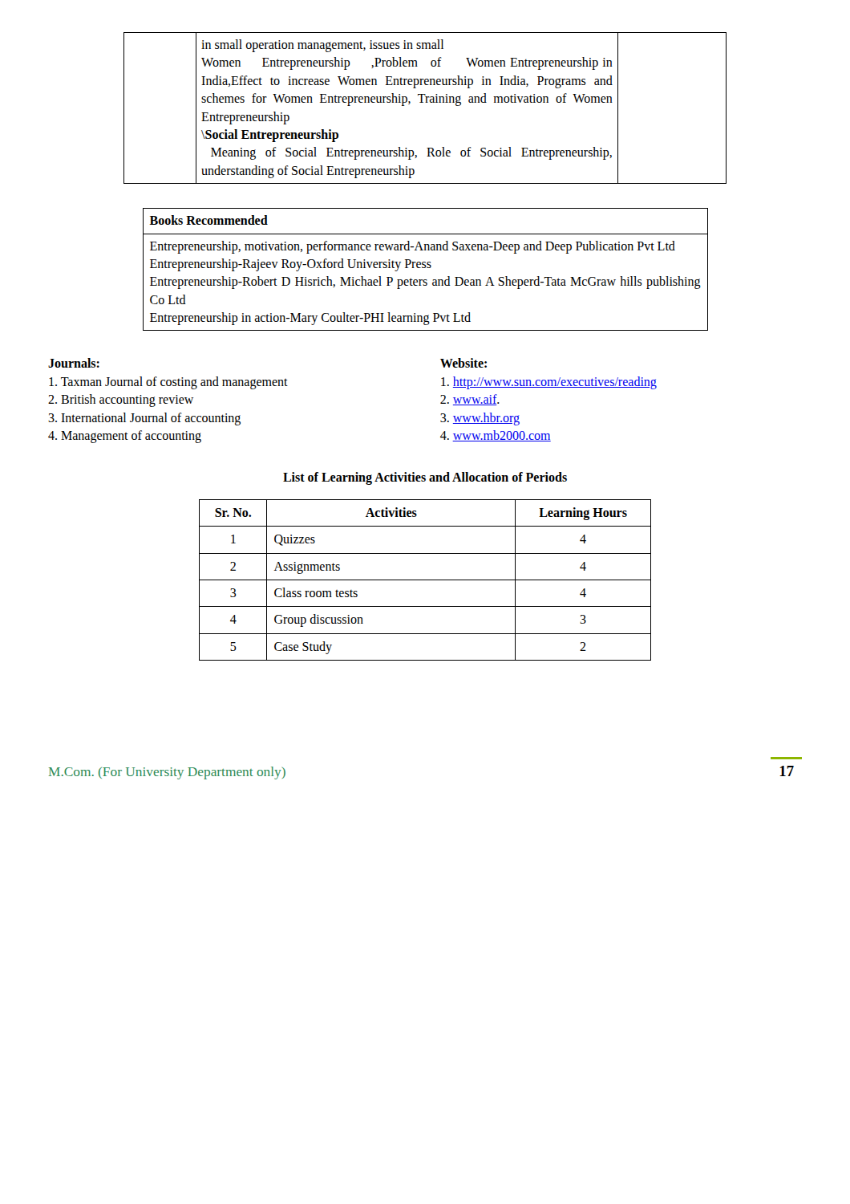| | in small operation management, issues in small Women Entrepreneurship ,Problem of Women Entrepreneurship in India,Effect to increase Women Entrepreneurship in India, Programs and schemes for Women Entrepreneurship, Training and motivation of Women Entrepreneurship \ Social Entrepreneurship Meaning of Social Entrepreneurship, Role of Social Entrepreneurship, understanding of Social Entrepreneurship | |
| Books Recommended |
| Entrepreneurship, motivation, performance reward-Anand Saxena-Deep and Deep Publication Pvt Ltd Entrepreneurship-Rajeev Roy-Oxford University Press Entrepreneurship-Robert D Hisrich, Michael P peters and Dean A Sheperd-Tata McGraw hills publishing Co Ltd Entrepreneurship in action-Mary Coulter-PHI learning Pvt Ltd |
Journals:
1. Taxman Journal of costing and management
2. British accounting review
3. International Journal of accounting
4. Management of accounting
Website:
1. http://www.sun.com/executives/reading
2. www.aif.
3. www.hbr.org
4. www.mb2000.com
List of Learning Activities and Allocation of Periods
| Sr. No. | Activities | Learning Hours |
| --- | --- | --- |
| 1 | Quizzes | 4 |
| 2 | Assignments | 4 |
| 3 | Class room tests | 4 |
| 4 | Group discussion | 3 |
| 5 | Case Study | 2 |
M.Com. (For University Department only)
17